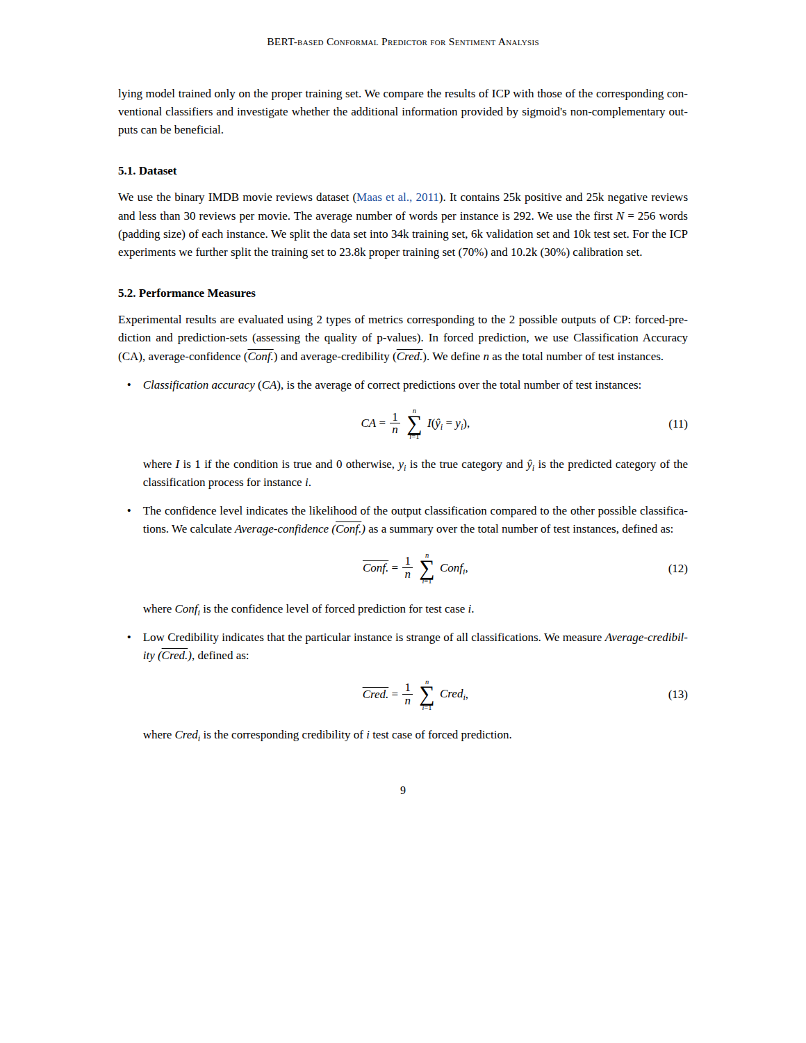BERT-based Conformal Predictor for Sentiment Analysis
lying model trained only on the proper training set. We compare the results of ICP with those of the corresponding conventional classifiers and investigate whether the additional information provided by sigmoid's non-complementary outputs can be beneficial.
5.1. Dataset
We use the binary IMDB movie reviews dataset (Maas et al., 2011). It contains 25k positive and 25k negative reviews and less than 30 reviews per movie. The average number of words per instance is 292. We use the first N = 256 words (padding size) of each instance. We split the data set into 34k training set, 6k validation set and 10k test set. For the ICP experiments we further split the training set to 23.8k proper training set (70%) and 10.2k (30%) calibration set.
5.2. Performance Measures
Experimental results are evaluated using 2 types of metrics corresponding to the 2 possible outputs of CP: forced-prediction and prediction-sets (assessing the quality of p-values). In forced prediction, we use Classification Accuracy (CA), average-confidence (Conf.) and average-credibility (Cred.). We define n as the total number of test instances.
Classification accuracy (CA), is the average of correct predictions over the total number of test instances:
CA = 1 n n∑i=1 I(ŷi = yi),
(11)
where I is 1 if the condition is true and 0 otherwise, yi is the true category and ŷi is the predicted category of the classification process for instance i.
The confidence level indicates the likelihood of the output classification compared to the other possible classifications. We calculate Average-confidence (Conf.) as a summary over the total number of test instances, defined as:
Conf. = 1 n n∑i=1 Confi,
(12)
where Confi is the confidence level of forced prediction for test case i.
Low Credibility indicates that the particular instance is strange of all classifications. We measure Average-credibility (Cred.), defined as:
Cred. = 1 n n∑i=1 Credi,
(13)
where Credi is the corresponding credibility of i test case of forced prediction.
9